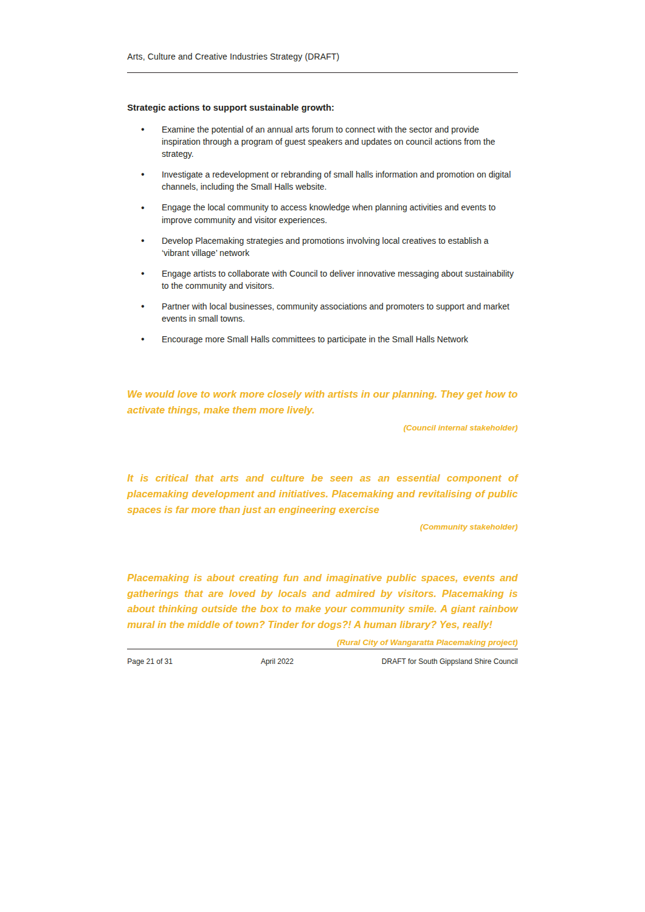Arts, Culture and Creative Industries Strategy (DRAFT)
Strategic actions to support sustainable growth:
Examine the potential of an annual arts forum to connect with the sector and provide inspiration through a program of guest speakers and updates on council actions from the strategy.
Investigate a redevelopment or rebranding of small halls information and promotion on digital channels, including the Small Halls website.
Engage the local community to access knowledge when planning activities and events to improve community and visitor experiences.
Develop Placemaking strategies and promotions involving local creatives to establish a ‘vibrant village’ network
Engage artists to collaborate with Council to deliver innovative messaging about sustainability to the community and visitors.
Partner with local businesses, community associations and promoters to support and market events in small towns.
Encourage more Small Halls committees to participate in the Small Halls Network
We would love to work more closely with artists in our planning. They get how to activate things, make them more lively.
(Council internal stakeholder)
It is critical that arts and culture be seen as an essential component of placemaking development and initiatives. Placemaking and revitalising of public spaces is far more than just an engineering exercise
(Community stakeholder)
Placemaking is about creating fun and imaginative public spaces, events and gatherings that are loved by locals and admired by visitors. Placemaking is about thinking outside the box to make your community smile. A giant rainbow mural in the middle of town? Tinder for dogs?! A human library? Yes, really!
(Rural City of Wangaratta Placemaking project)
Page 21 of 31 April 2022 DRAFT for South Gippsland Shire Council